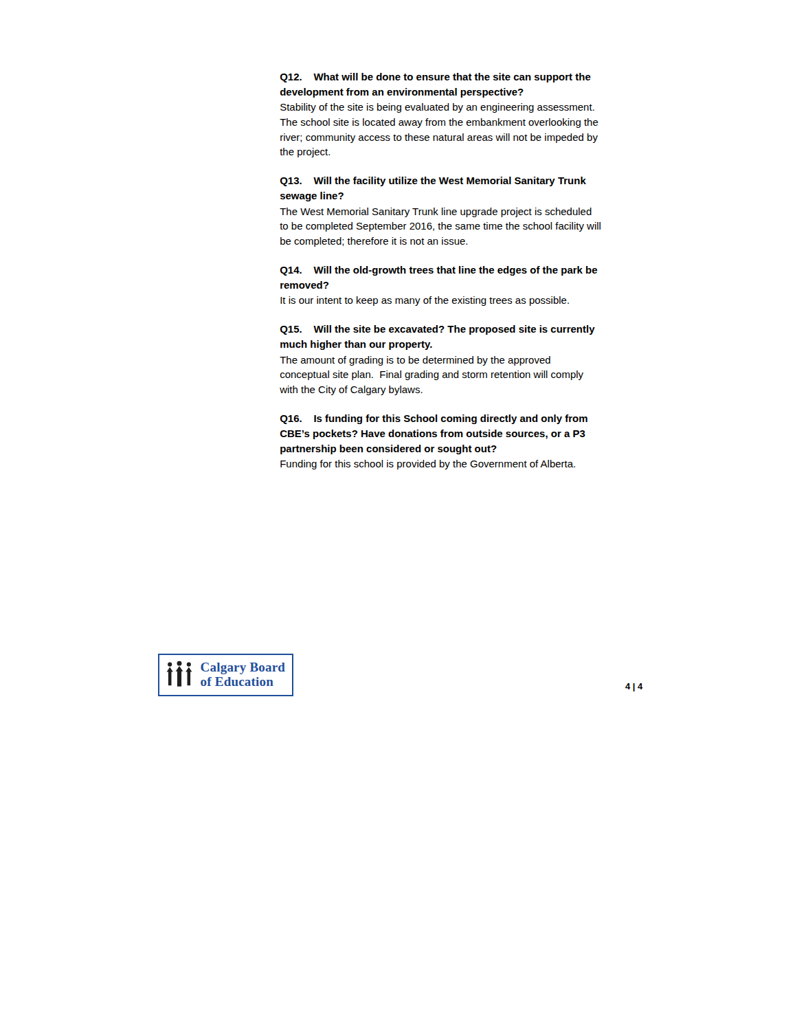Q12. What will be done to ensure that the site can support the development from an environmental perspective?
Stability of the site is being evaluated by an engineering assessment. The school site is located away from the embankment overlooking the river; community access to these natural areas will not be impeded by the project.
Q13. Will the facility utilize the West Memorial Sanitary Trunk sewage line?
The West Memorial Sanitary Trunk line upgrade project is scheduled to be completed September 2016, the same time the school facility will be completed; therefore it is not an issue.
Q14. Will the old-growth trees that line the edges of the park be removed?
It is our intent to keep as many of the existing trees as possible.
Q15. Will the site be excavated? The proposed site is currently much higher than our property.
The amount of grading is to be determined by the approved conceptual site plan. Final grading and storm retention will comply with the City of Calgary bylaws.
Q16. Is funding for this School coming directly and only from CBE’s pockets? Have donations from outside sources, or a P3 partnership been considered or sought out?
Funding for this school is provided by the Government of Alberta.
Calgary Board
of Education
4 | 4